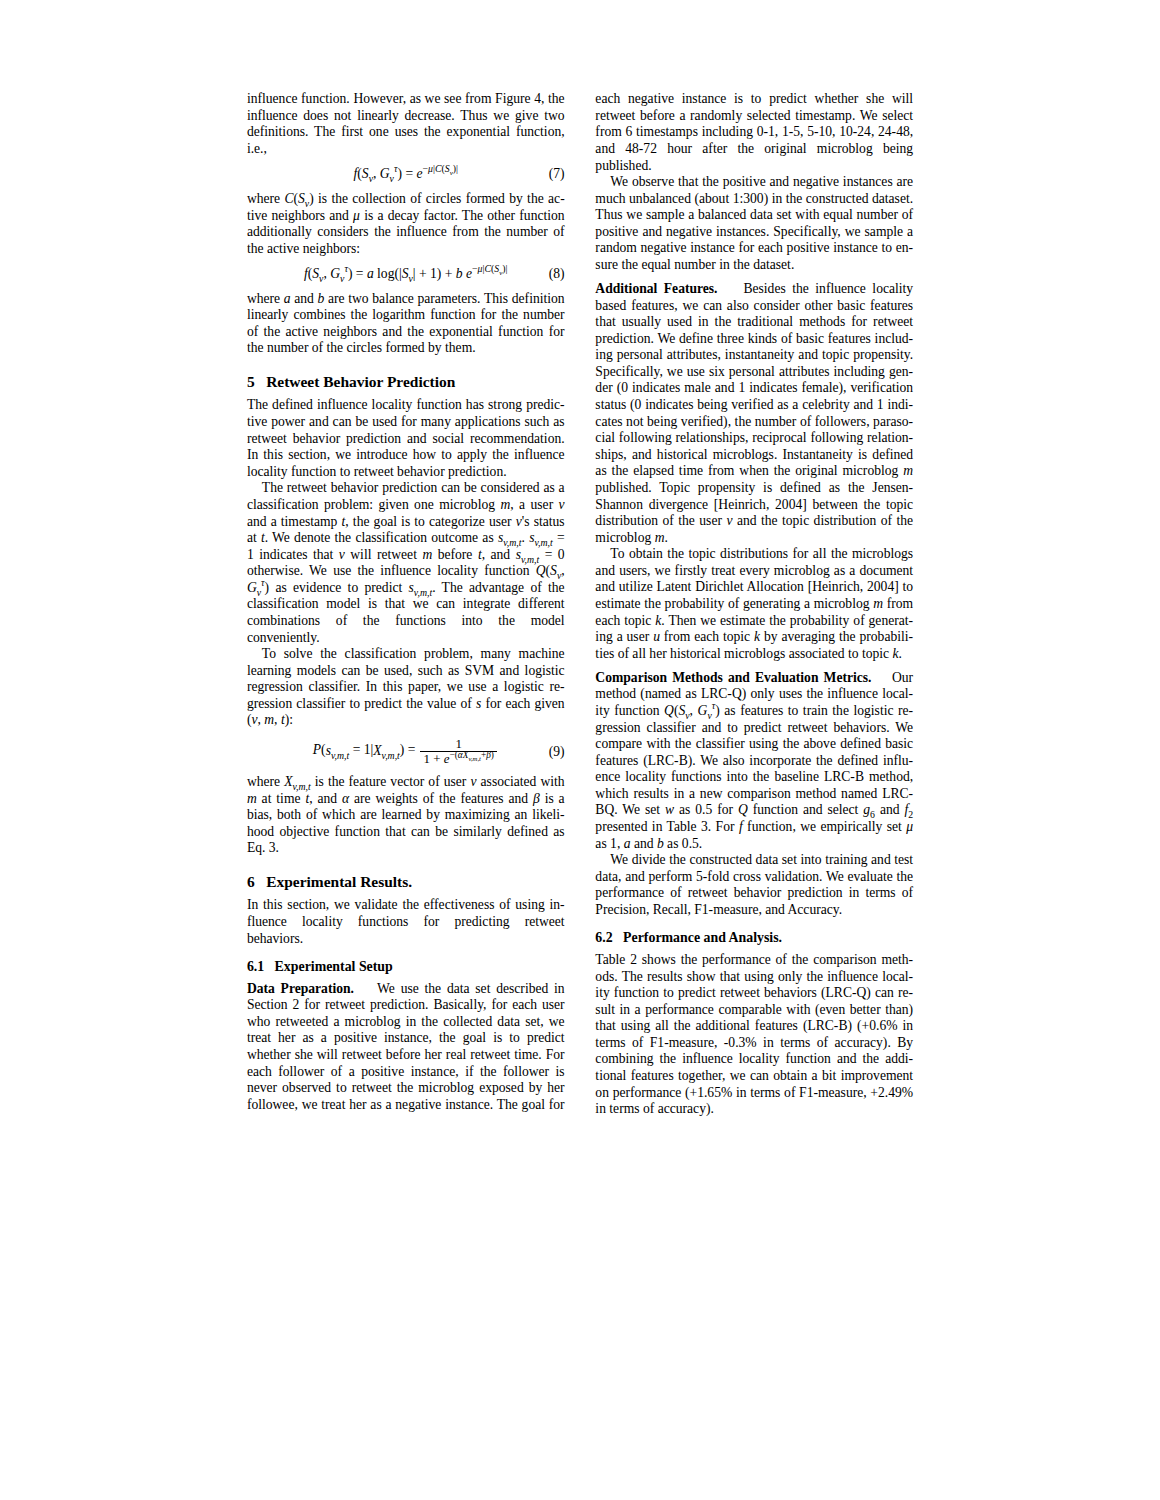influence function. However, as we see from Figure 4, the influence does not linearly decrease. Thus we give two definitions. The first one uses the exponential function, i.e.,
f(Sv, Gvτ) = e−μ|C(Sv)| (7)
where C(Sv) is the collection of circles formed by the active neighbors and μ is a decay factor. The other function additionally considers the influence from the number of the active neighbors:
f(Sv, Gvτ) = a log(|Sv| + 1) + b e−μ|C(Sv)| (8)
where a and b are two balance parameters. This definition linearly combines the logarithm function for the number of the active neighbors and the exponential function for the number of the circles formed by them.
5 Retweet Behavior Prediction
The defined influence locality function has strong predictive power and can be used for many applications such as retweet behavior prediction and social recommendation. In this section, we introduce how to apply the influence locality function to retweet behavior prediction.
The retweet behavior prediction can be considered as a classification problem: given one microblog m, a user v and a timestamp t, the goal is to categorize user v's status at t. We denote the classification outcome as sv,m,t. sv,m,t = 1 indicates that v will retweet m before t, and sv,m,t = 0 otherwise. We use the influence locality function Q(Sv, Gvτ) as evidence to predict sv,m,t. The advantage of the classification model is that we can integrate different combinations of the functions into the model conveniently.
To solve the classification problem, many machine learning models can be used, such as SVM and logistic regression classifier. In this paper, we use a logistic regression classifier to predict the value of s for each given (v, m, t):
P(sv,m,t = 1|Xv,m,t) = 11 + e−(αXv,m,t+β) (9)
where Xv,m,t is the feature vector of user v associated with m at time t, and α are weights of the features and β is a bias, both of which are learned by maximizing an likelihood objective function that can be similarly defined as Eq. 3.
6 Experimental Results.
In this section, we validate the effectiveness of using influence locality functions for predicting retweet behaviors.
6.1 Experimental Setup
Data Preparation. We use the data set described in Section 2 for retweet prediction. Basically, for each user who retweeted a microblog in the collected data set, we treat her as a positive instance, the goal is to predict whether she will retweet before her real retweet time. For each follower of a positive instance, if the follower is never observed to retweet the microblog exposed by her followee, we treat her as a negative instance. The goal for each negative instance is to predict whether she will retweet before a randomly selected timestamp. We select from 6 timestamps including 0-1, 1-5, 5-10, 10-24, 24-48, and 48-72 hour after the original microblog being published.
We observe that the positive and negative instances are much unbalanced (about 1:300) in the constructed dataset. Thus we sample a balanced data set with equal number of positive and negative instances. Specifically, we sample a random negative instance for each positive instance to ensure the equal number in the dataset.
Additional Features. Besides the influence locality based features, we can also consider other basic features that usually used in the traditional methods for retweet prediction. We define three kinds of basic features including personal attributes, instantaneity and topic propensity. Specifically, we use six personal attributes including gender (0 indicates male and 1 indicates female), verification status (0 indicates being verified as a celebrity and 1 indicates not being verified), the number of followers, parasocial following relationships, reciprocal following relationships, and historical microblogs. Instantaneity is defined as the elapsed time from when the original microblog m published. Topic propensity is defined as the Jensen-Shannon divergence [Heinrich, 2004] between the topic distribution of the user v and the topic distribution of the microblog m.
To obtain the topic distributions for all the microblogs and users, we firstly treat every microblog as a document and utilize Latent Dirichlet Allocation [Heinrich, 2004] to estimate the probability of generating a microblog m from each topic k. Then we estimate the probability of generating a user u from each topic k by averaging the probabilities of all her historical microblogs associated to topic k.
Comparison Methods and Evaluation Metrics. Our method (named as LRC-Q) only uses the influence locality function Q(Sv, Gvτ) as features to train the logistic regression classifier and to predict retweet behaviors. We compare with the classifier using the above defined basic features (LRC-B). We also incorporate the defined influence locality functions into the baseline LRC-B method, which results in a new comparison method named LRC-BQ. We set w as 0.5 for Q function and select g6 and f2 presented in Table 3. For f function, we empirically set μ as 1, a and b as 0.5.
We divide the constructed data set into training and test data, and perform 5-fold cross validation. We evaluate the performance of retweet behavior prediction in terms of Precision, Recall, F1-measure, and Accuracy.
6.2 Performance and Analysis.
Table 2 shows the performance of the comparison methods. The results show that using only the influence locality function to predict retweet behaviors (LRC-Q) can result in a performance comparable with (even better than) that using all the additional features (LRC-B) (+0.6% in terms of F1-measure, -0.3% in terms of accuracy). By combining the influence locality function and the additional features together, we can obtain a bit improvement on performance (+1.65% in terms of F1-measure, +2.49% in terms of accuracy).